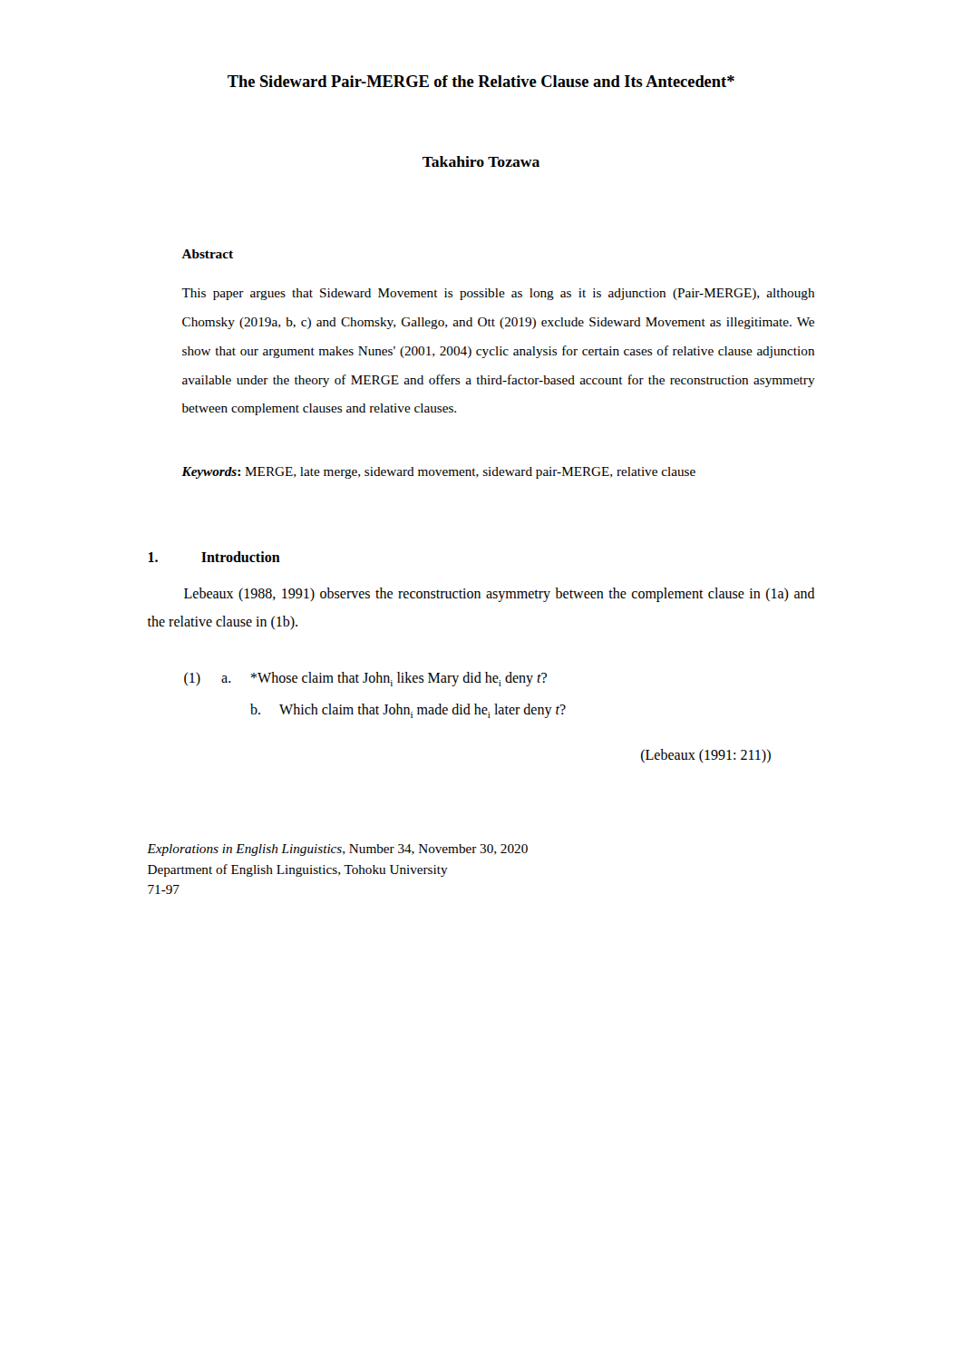The Sideward Pair-MERGE of the Relative Clause and Its Antecedent*
Takahiro Tozawa
Abstract
This paper argues that Sideward Movement is possible as long as it is adjunction (Pair-MERGE), although Chomsky (2019a, b, c) and Chomsky, Gallego, and Ott (2019) exclude Sideward Movement as illegitimate. We show that our argument makes Nunes' (2001, 2004) cyclic analysis for certain cases of relative clause adjunction available under the theory of MERGE and offers a third-factor-based account for the reconstruction asymmetry between complement clauses and relative clauses.
Keywords: MERGE, late merge, sideward movement, sideward pair-MERGE, relative clause
1. Introduction
Lebeaux (1988, 1991) observes the reconstruction asymmetry between the complement clause in (1a) and the relative clause in (1b).
(1) a. *Whose claim that Johni likes Mary did hei deny t?
b. Which claim that Johni made did hei later deny t?
(Lebeaux (1991: 211))
Explorations in English Linguistics, Number 34, November 30, 2020
Department of English Linguistics, Tohoku University
71-97